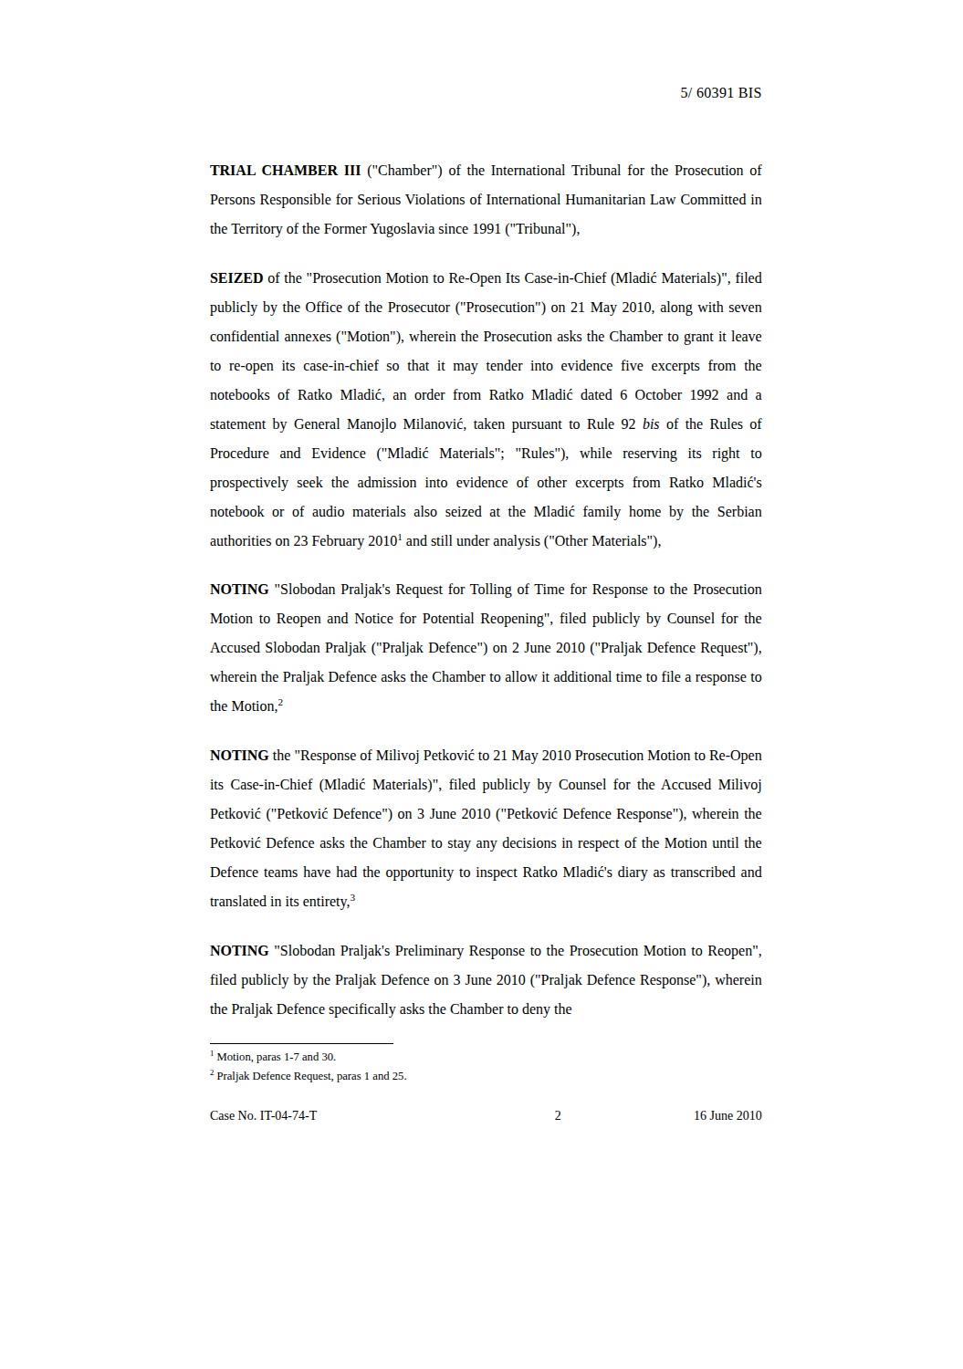5/ 60391 BIS
TRIAL CHAMBER III ("Chamber") of the International Tribunal for the Prosecution of Persons Responsible for Serious Violations of International Humanitarian Law Committed in the Territory of the Former Yugoslavia since 1991 ("Tribunal"),
SEIZED of the "Prosecution Motion to Re-Open Its Case-in-Chief (Mladić Materials)", filed publicly by the Office of the Prosecutor ("Prosecution") on 21 May 2010, along with seven confidential annexes ("Motion"), wherein the Prosecution asks the Chamber to grant it leave to re-open its case-in-chief so that it may tender into evidence five excerpts from the notebooks of Ratko Mladić, an order from Ratko Mladić dated 6 October 1992 and a statement by General Manojlo Milanović, taken pursuant to Rule 92 bis of the Rules of Procedure and Evidence ("Mladić Materials"; "Rules"), while reserving its right to prospectively seek the admission into evidence of other excerpts from Ratko Mladić's notebook or of audio materials also seized at the Mladić family home by the Serbian authorities on 23 February 20101 and still under analysis ("Other Materials"),
NOTING "Slobodan Praljak's Request for Tolling of Time for Response to the Prosecution Motion to Reopen and Notice for Potential Reopening", filed publicly by Counsel for the Accused Slobodan Praljak ("Praljak Defence") on 2 June 2010 ("Praljak Defence Request"), wherein the Praljak Defence asks the Chamber to allow it additional time to file a response to the Motion,2
NOTING the "Response of Milivoj Petković to 21 May 2010 Prosecution Motion to Re-Open its Case-in-Chief (Mladić Materials)", filed publicly by Counsel for the Accused Milivoj Petković ("Petković Defence") on 3 June 2010 ("Petković Defence Response"), wherein the Petković Defence asks the Chamber to stay any decisions in respect of the Motion until the Defence teams have had the opportunity to inspect Ratko Mladić's diary as transcribed and translated in its entirety,3
NOTING "Slobodan Praljak's Preliminary Response to the Prosecution Motion to Reopen", filed publicly by the Praljak Defence on 3 June 2010 ("Praljak Defence Response"), wherein the Praljak Defence specifically asks the Chamber to deny the
1 Motion, paras 1-7 and 30.
2 Praljak Defence Request, paras 1 and 25.
Case No. IT-04-74-T
2
16 June 2010